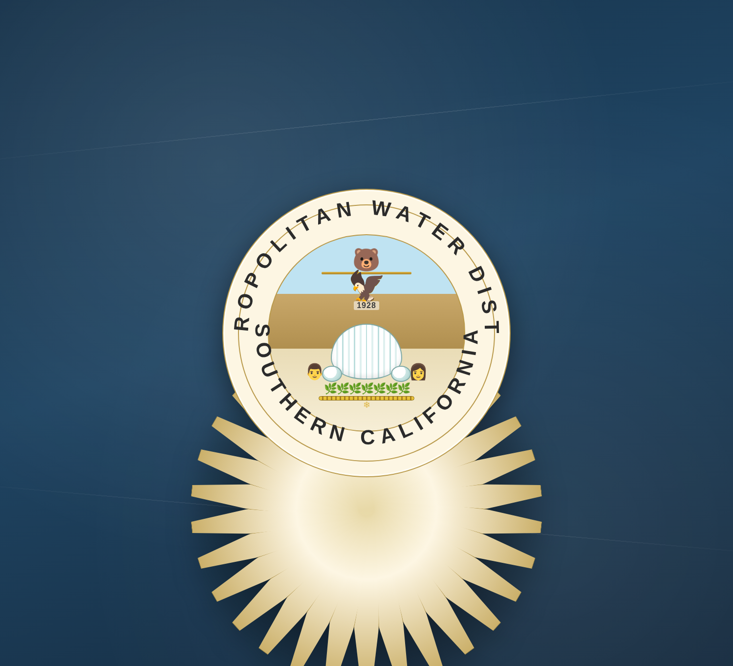THE METROPOLITAN WATER DISTRICT OF SOUTHERN CALIFORNIA
🐻
🦅
1928
👨
👩
🌿🌿🌿🌿🌿🌿🌿 ❄
The Metropolitan Water District of Southern California — 1928